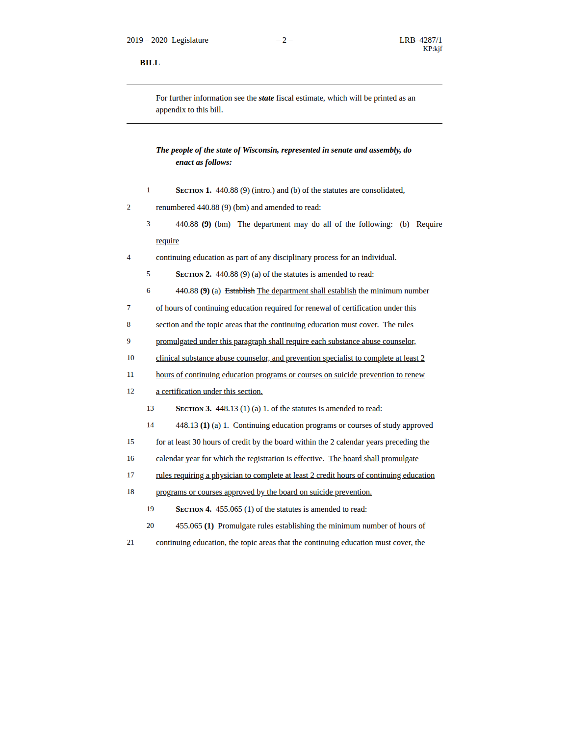2019 – 2020 Legislature
– 2 –
LRB–4287/1
KP:kjf
BILL
For further information see the state fiscal estimate, which will be printed as an appendix to this bill.
The people of the state of Wisconsin, represented in senate and assembly, do enact as follows:
Section 1. 440.88 (9) (intro.) and (b) of the statutes are consolidated,
renumbered 440.88 (9) (bm) and amended to read:
440.88 (9) (bm) The department may do all of the following: (b) Require require
continuing education as part of any disciplinary process for an individual.
Section 2. 440.88 (9) (a) of the statutes is amended to read:
440.88 (9) (a) Establish The department shall establish the minimum number
of hours of continuing education required for renewal of certification under this
section and the topic areas that the continuing education must cover. The rules
promulgated under this paragraph shall require each substance abuse counselor,
clinical substance abuse counselor, and prevention specialist to complete at least 2
hours of continuing education programs or courses on suicide prevention to renew
a certification under this section.
Section 3. 448.13 (1) (a) 1. of the statutes is amended to read:
448.13 (1) (a) 1. Continuing education programs or courses of study approved
for at least 30 hours of credit by the board within the 2 calendar years preceding the
calendar year for which the registration is effective. The board shall promulgate
rules requiring a physician to complete at least 2 credit hours of continuing education
programs or courses approved by the board on suicide prevention.
Section 4. 455.065 (1) of the statutes is amended to read:
455.065 (1) Promulgate rules establishing the minimum number of hours of
continuing education, the topic areas that the continuing education must cover, the